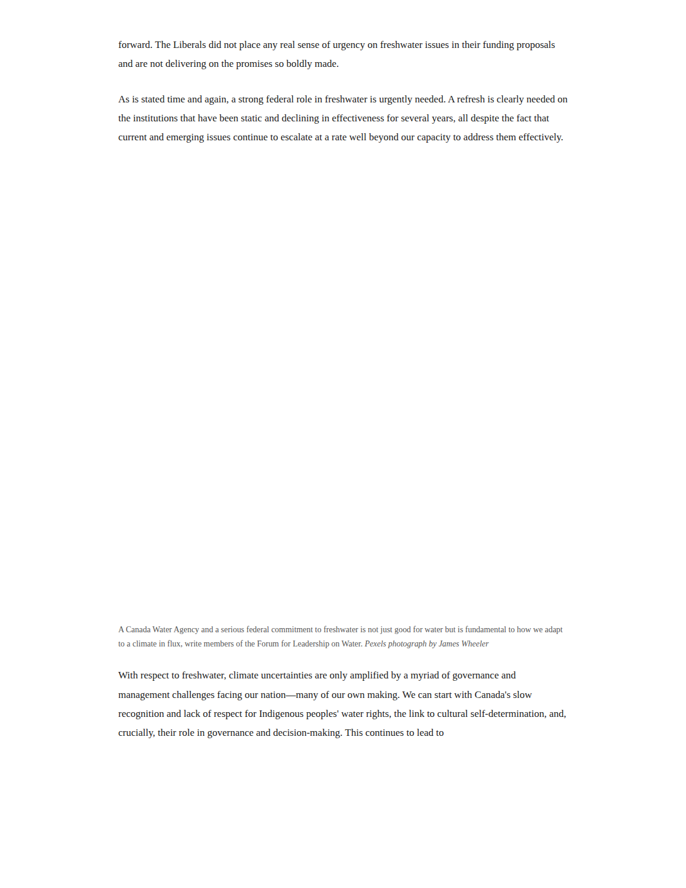forward. The Liberals did not place any real sense of urgency on freshwater issues in their funding proposals and are not delivering on the promises so boldly made.
As is stated time and again, a strong federal role in freshwater is urgently needed. A refresh is clearly needed on the institutions that have been static and declining in effectiveness for several years, all despite the fact that current and emerging issues continue to escalate at a rate well beyond our capacity to address them effectively.
A Canada Water Agency and a serious federal commitment to freshwater is not just good for water but is fundamental to how we adapt to a climate in flux, write members of the Forum for Leadership on Water. Pexels photograph by James Wheeler
With respect to freshwater, climate uncertainties are only amplified by a myriad of governance and management challenges facing our nation—many of our own making. We can start with Canada's slow recognition and lack of respect for Indigenous peoples' water rights, the link to cultural self-determination, and, crucially, their role in governance and decision-making. This continues to lead to